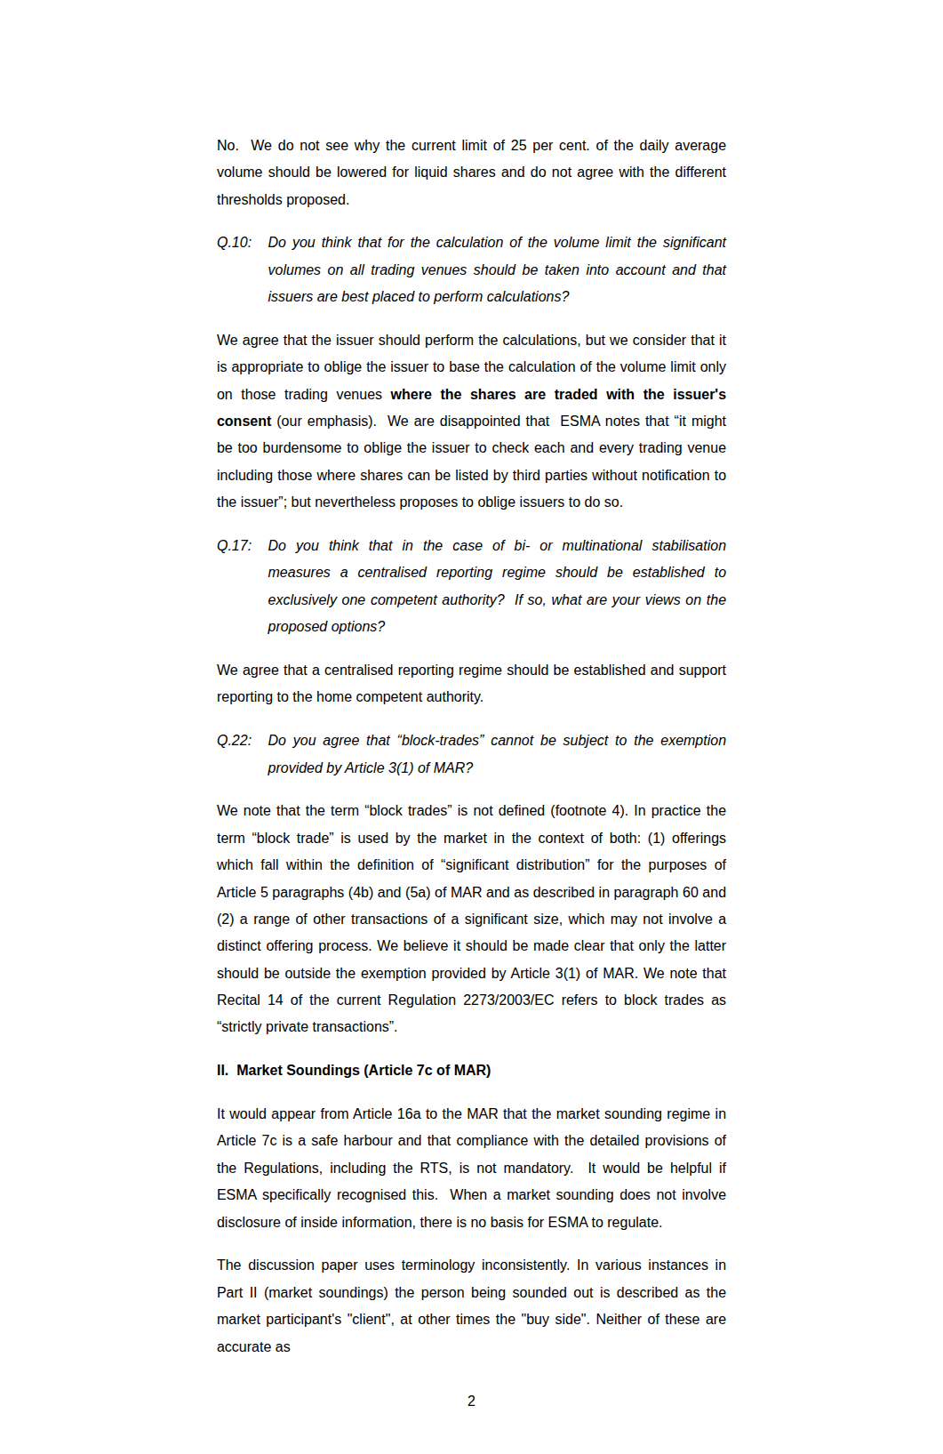No. We do not see why the current limit of 25 per cent. of the daily average volume should be lowered for liquid shares and do not agree with the different thresholds proposed.
Q.10:
Do you think that for the calculation of the volume limit the significant volumes on all trading venues should be taken into account and that issuers are best placed to perform calculations?
We agree that the issuer should perform the calculations, but we consider that it is appropriate to oblige the issuer to base the calculation of the volume limit only on those trading venues where the shares are traded with the issuer's consent (our emphasis). We are disappointed that ESMA notes that “it might be too burdensome to oblige the issuer to check each and every trading venue including those where shares can be listed by third parties without notification to the issuer”; but nevertheless proposes to oblige issuers to do so.
Q.17:
Do you think that in the case of bi- or multinational stabilisation measures a centralised reporting regime should be established to exclusively one competent authority? If so, what are your views on the proposed options?
We agree that a centralised reporting regime should be established and support reporting to the home competent authority.
Q.22:
Do you agree that “block-trades” cannot be subject to the exemption provided by Article 3(1) of MAR?
We note that the term “block trades” is not defined (footnote 4). In practice the term “block trade” is used by the market in the context of both: (1) offerings which fall within the definition of “significant distribution” for the purposes of Article 5 paragraphs (4b) and (5a) of MAR and as described in paragraph 60 and (2) a range of other transactions of a significant size, which may not involve a distinct offering process. We believe it should be made clear that only the latter should be outside the exemption provided by Article 3(1) of MAR. We note that Recital 14 of the current Regulation 2273/2003/EC refers to block trades as “strictly private transactions”.
II. Market Soundings (Article 7c of MAR)
It would appear from Article 16a to the MAR that the market sounding regime in Article 7c is a safe harbour and that compliance with the detailed provisions of the Regulations, including the RTS, is not mandatory. It would be helpful if ESMA specifically recognised this. When a market sounding does not involve disclosure of inside information, there is no basis for ESMA to regulate.
The discussion paper uses terminology inconsistently. In various instances in Part II (market soundings) the person being sounded out is described as the market participant's "client", at other times the "buy side". Neither of these are accurate as
2